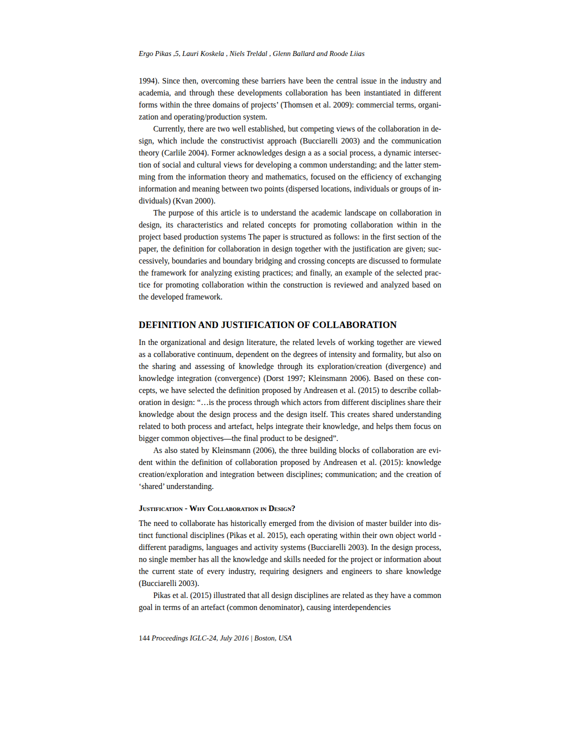Ergo Pikas ,5, Lauri Koskela , Niels Treldal , Glenn Ballard and Roode Liias
1994). Since then, overcoming these barriers have been the central issue in the industry and academia, and through these developments collaboration has been instantiated in different forms within the three domains of projects’ (Thomsen et al. 2009): commercial terms, organization and operating/production system.
Currently, there are two well established, but competing views of the collaboration in design, which include the constructivist approach (Bucciarelli 2003) and the communication theory (Carlile 2004). Former acknowledges design a as a social process, a dynamic intersection of social and cultural views for developing a common understanding; and the latter stemming from the information theory and mathematics, focused on the efficiency of exchanging information and meaning between two points (dispersed locations, individuals or groups of individuals) (Kvan 2000).
The purpose of this article is to understand the academic landscape on collaboration in design, its characteristics and related concepts for promoting collaboration within in the project based production systems The paper is structured as follows: in the first section of the paper, the definition for collaboration in design together with the justification are given; successively, boundaries and boundary bridging and crossing concepts are discussed to formulate the framework for analyzing existing practices; and finally, an example of the selected practice for promoting collaboration within the construction is reviewed and analyzed based on the developed framework.
Definition and Justification of Collaboration
In the organizational and design literature, the related levels of working together are viewed as a collaborative continuum, dependent on the degrees of intensity and formality, but also on the sharing and assessing of knowledge through its exploration/creation (divergence) and knowledge integration (convergence) (Dorst 1997; Kleinsmann 2006). Based on these concepts, we have selected the definition proposed by Andreasen et al. (2015) to describe collaboration in design: “…is the process through which actors from different disciplines share their knowledge about the design process and the design itself. This creates shared understanding related to both process and artefact, helps integrate their knowledge, and helps them focus on bigger common objectives—the final product to be designed”.
As also stated by Kleinsmann (2006), the three building blocks of collaboration are evident within the definition of collaboration proposed by Andreasen et al. (2015): knowledge creation/exploration and integration between disciplines; communication; and the creation of ‘shared’ understanding.
Justification - Why Collaboration in Design?
The need to collaborate has historically emerged from the division of master builder into distinct functional disciplines (Pikas et al. 2015), each operating within their own object world - different paradigms, languages and activity systems (Bucciarelli 2003). In the design process, no single member has all the knowledge and skills needed for the project or information about the current state of every industry, requiring designers and engineers to share knowledge (Bucciarelli 2003).
Pikas et al. (2015) illustrated that all design disciplines are related as they have a common goal in terms of an artefact (common denominator), causing interdependencies
144 Proceedings IGLC-24, July 2016 | Boston, USA